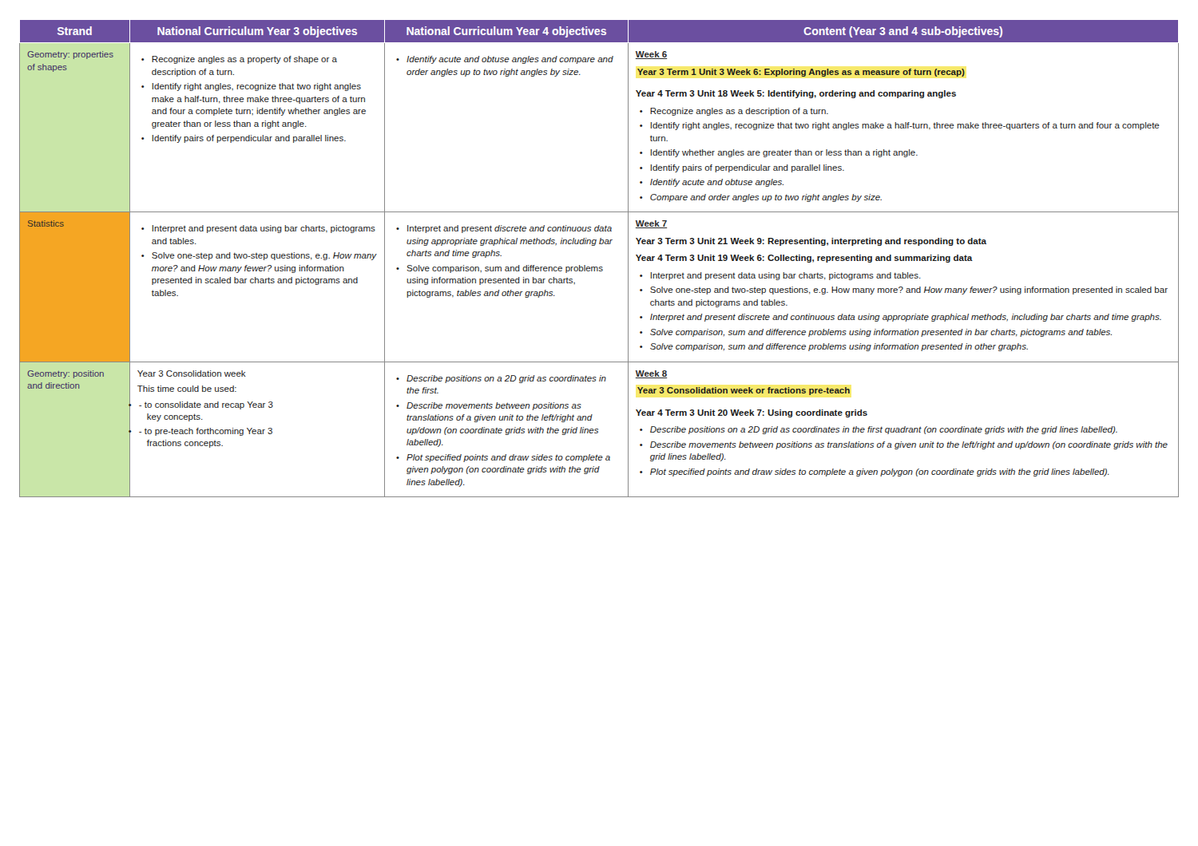| Strand | National Curriculum Year 3 objectives | National Curriculum Year 4 objectives | Content (Year 3 and 4 sub-objectives) |
| --- | --- | --- | --- |
| Geometry: properties of shapes | Recognize angles as a property of shape or a description of a turn. Identify right angles, recognize that two right angles make a half-turn, three make three-quarters of a turn and four a complete turn; identify whether angles are greater than or less than a right angle. Identify pairs of perpendicular and parallel lines. | Identify acute and obtuse angles and compare and order angles up to two right angles by size. | Week 6 Year 3 Term 1 Unit 3 Week 6: Exploring Angles as a measure of turn (recap) Year 4 Term 3 Unit 18 Week 5: Identifying, ordering and comparing angles Recognize angles as a description of a turn. Identify right angles, recognize that two right angles make a half-turn, three make three-quarters of a turn and four a complete turn. Identify whether angles are greater than or less than a right angle. Identify pairs of perpendicular and parallel lines. Identify acute and obtuse angles. Compare and order angles up to two right angles by size. |
| Statistics | Interpret and present data using bar charts, pictograms and tables. Solve one-step and two-step questions, e.g. How many more? and How many fewer? using information presented in scaled bar charts and pictograms and tables. | Interpret and present discrete and continuous data using appropriate graphical methods, including bar charts and time graphs. Solve comparison, sum and difference problems using information presented in bar charts, pictograms, tables and other graphs. | Week 7 Year 3 Term 3 Unit 21 Week 9: Representing, interpreting and responding to data Year 4 Term 3 Unit 19 Week 6: Collecting, representing and summarizing data Interpret and present data using bar charts, pictograms and tables. Solve one-step and two-step questions, e.g. How many more? and How many fewer? using information presented in scaled bar charts and pictograms and tables. Interpret and present discrete and continuous data using appropriate graphical methods, including bar charts and time graphs. Solve comparison, sum and difference problems using information presented in bar charts, pictograms and tables. Solve comparison, sum and difference problems using information presented in other graphs. |
| Geometry: position and direction | Year 3 Consolidation week This time could be used: - to consolidate and recap Year 3 key concepts. - to pre-teach forthcoming Year 3 fractions concepts. | Describe positions on a 2D grid as coordinates in the first. Describe movements between positions as translations of a given unit to the left/right and up/down (on coordinate grids with the grid lines labelled). Plot specified points and draw sides to complete a given polygon (on coordinate grids with the grid lines labelled). | Week 8 Year 3 Consolidation week or fractions pre-teach Year 4 Term 3 Unit 20 Week 7: Using coordinate grids Describe positions on a 2D grid as coordinates in the first quadrant (on coordinate grids with the grid lines labelled). Describe movements between positions as translations of a given unit to the left/right and up/down (on coordinate grids with the grid lines labelled). Plot specified points and draw sides to complete a given polygon (on coordinate grids with the grid lines labelled). |